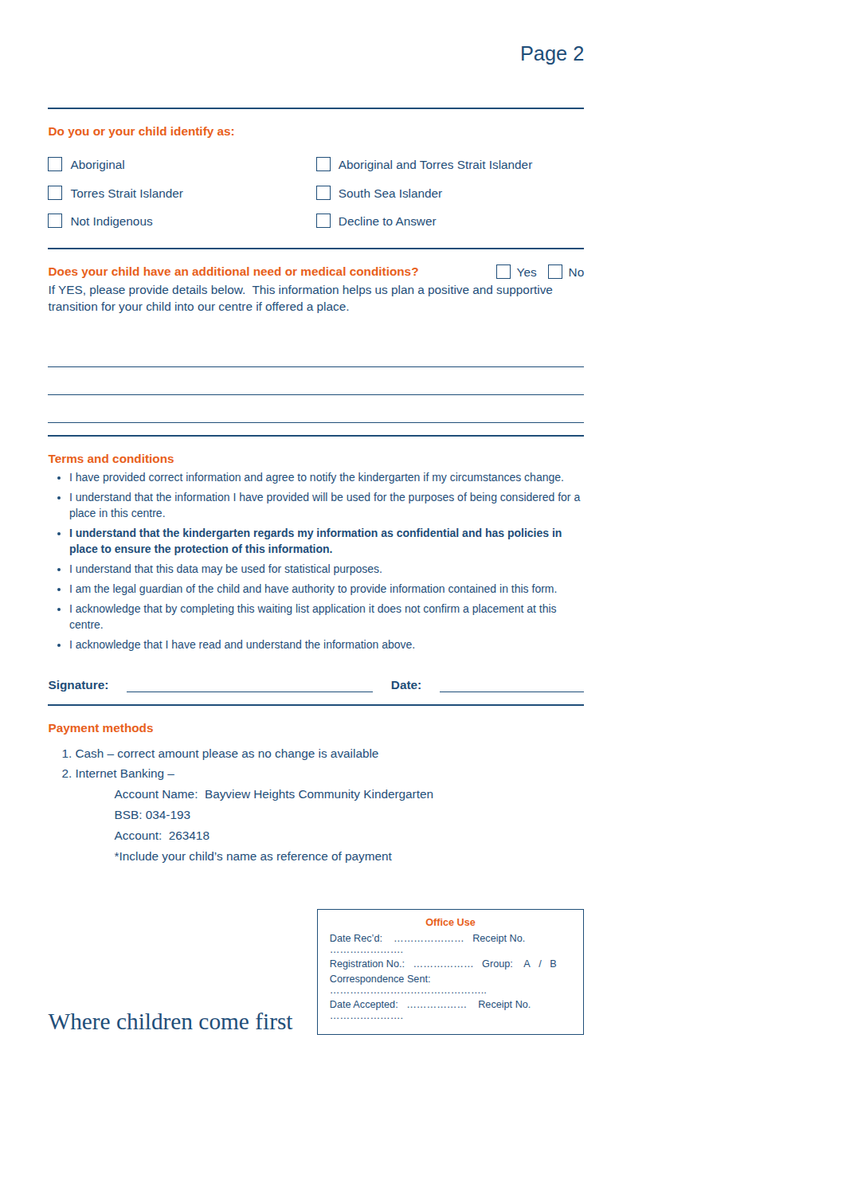Page 2
Do you or your child identify as:
| Aboriginal | Aboriginal and Torres Strait Islander |
| Torres Strait Islander | South Sea Islander |
| Not Indigenous | Decline to Answer |
Does your child have an additional need or medical conditions?
Yes No
If YES, please provide details below. This information helps us plan a positive and supportive transition for your child into our centre if offered a place.
Terms and conditions
I have provided correct information and agree to notify the kindergarten if my circumstances change.
I understand that the information I have provided will be used for the purposes of being considered for a place in this centre.
I understand that the kindergarten regards my information as confidential and has policies in place to ensure the protection of this information.
I understand that this data may be used for statistical purposes.
I am the legal guardian of the child and have authority to provide information contained in this form.
I acknowledge that by completing this waiting list application it does not confirm a placement at this centre.
I acknowledge that I have read and understand the information above.
Signature: Date:
Payment methods
Cash – correct amount please as no change is available
Internet Banking –
Account Name: Bayview Heights Community Kindergarten
BSB: 034-193
Account: 263418
*Include your child’s name as reference of payment
Where children come first
Office Use
Date Rec’d: ………………… Receipt No. ………………….
Registration No.: ……………… Group: A / B
Correspondence Sent: ………………………………………..
Date Accepted: ……………… Receipt No. ………………….